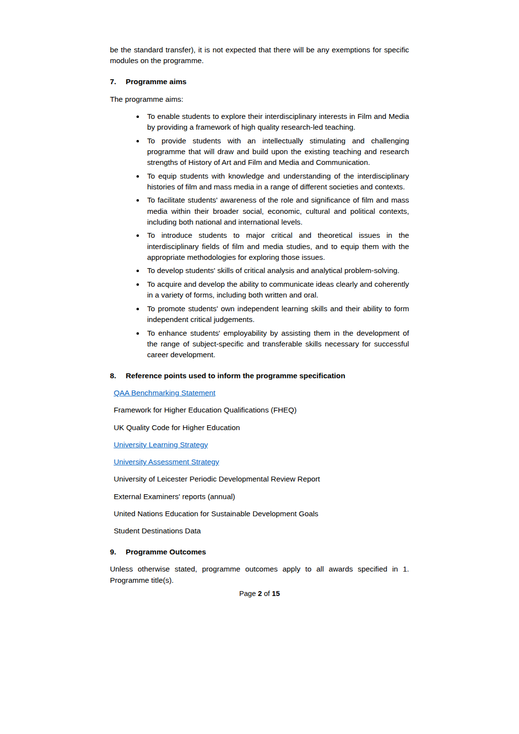be the standard transfer), it is not expected that there will be any exemptions for specific modules on the programme.
7. Programme aims
The programme aims:
To enable students to explore their interdisciplinary interests in Film and Media by providing a framework of high quality research-led teaching.
To provide students with an intellectually stimulating and challenging programme that will draw and build upon the existing teaching and research strengths of History of Art and Film and Media and Communication.
To equip students with knowledge and understanding of the interdisciplinary histories of film and mass media in a range of different societies and contexts.
To facilitate students' awareness of the role and significance of film and mass media within their broader social, economic, cultural and political contexts, including both national and international levels.
To introduce students to major critical and theoretical issues in the interdisciplinary fields of film and media studies, and to equip them with the appropriate methodologies for exploring those issues.
To develop students' skills of critical analysis and analytical problem-solving.
To acquire and develop the ability to communicate ideas clearly and coherently in a variety of forms, including both written and oral.
To promote students' own independent learning skills and their ability to form independent critical judgements.
To enhance students' employability by assisting them in the development of the range of subject-specific and transferable skills necessary for successful career development.
8. Reference points used to inform the programme specification
QAA Benchmarking Statement
Framework for Higher Education Qualifications (FHEQ)
UK Quality Code for Higher Education
University Learning Strategy
University Assessment Strategy
University of Leicester Periodic Developmental Review Report
External Examiners' reports (annual)
United Nations Education for Sustainable Development Goals
Student Destinations Data
9. Programme Outcomes
Unless otherwise stated, programme outcomes apply to all awards specified in 1. Programme title(s).
Page 2 of 15